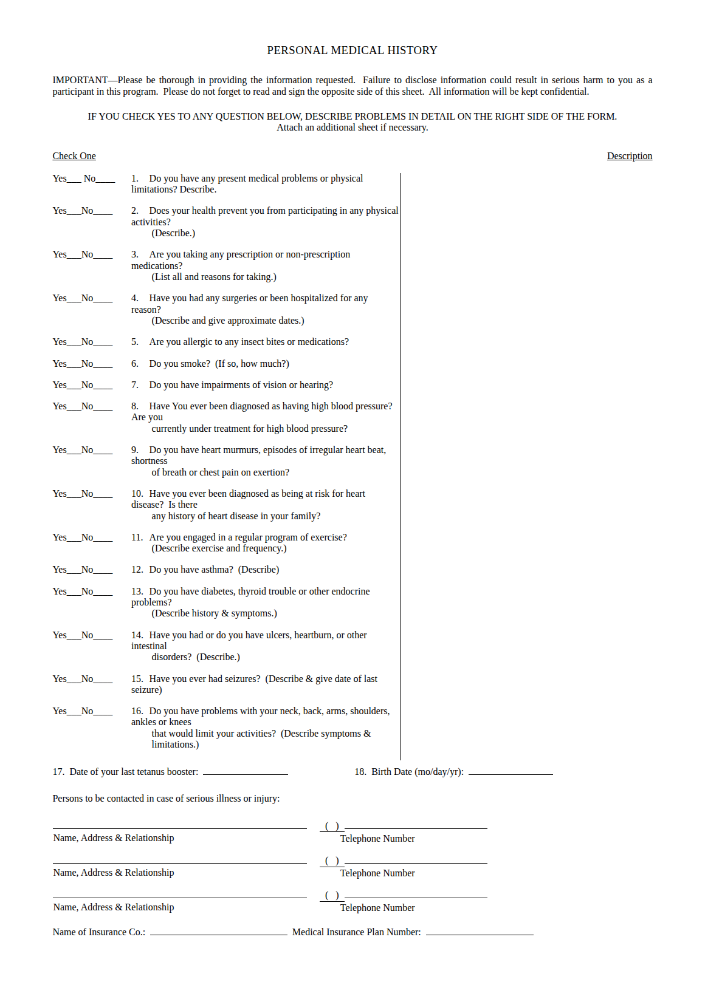PERSONAL MEDICAL HISTORY
IMPORTANT—Please be thorough in providing the information requested. Failure to disclose information could result in serious harm to you as a participant in this program. Please do not forget to read and sign the opposite side of this sheet. All information will be kept confidential.
IF YOU CHECK YES TO ANY QUESTION BELOW, DESCRIBE PROBLEMS IN DETAIL ON THE RIGHT SIDE OF THE FORM. Attach an additional sheet if necessary.
Check One Description
| Yes___ No____ | 1. Do you have any present medical problems or physical limitations? Describe. | |
| Yes___No____ | 2. Does your health prevent you from participating in any physical activities? (Describe.) | |
| Yes___No____ | 3. Are you taking any prescription or non-prescription medications? (List all and reasons for taking.) | |
| Yes___No____ | 4. Have you had any surgeries or been hospitalized for any reason? (Describe and give approximate dates.) | |
| Yes___No____ | 5. Are you allergic to any insect bites or medications? | |
| Yes___No____ | 6. Do you smoke? (If so, how much?) | |
| Yes___No____ | 7. Do you have impairments of vision or hearing? | |
| Yes___No____ | 8. Have You ever been diagnosed as having high blood pressure? Are you currently under treatment for high blood pressure? | |
| Yes___No____ | 9. Do you have heart murmurs, episodes of irregular heart beat, shortness of breath or chest pain on exertion? | |
| Yes___No____ | 10. Have you ever been diagnosed as being at risk for heart disease? Is there any history of heart disease in your family? | |
| Yes___No____ | 11. Are you engaged in a regular program of exercise? (Describe exercise and frequency.) | |
| Yes___No____ | 12. Do you have asthma? (Describe) | |
| Yes___No____ | 13. Do you have diabetes, thyroid trouble or other endocrine problems? (Describe history & symptoms.) | |
| Yes___No____ | 14. Have you had or do you have ulcers, heartburn, or other intestinal disorders? (Describe.) | |
| Yes___No____ | 15. Have you ever had seizures? (Describe & give date of last seizure) | |
| Yes___No____ | 16. Do you have problems with your neck, back, arms, shoulders, ankles or knees that would limit your activities? (Describe symptoms & limitations.) | |
17. Date of your last tetanus booster: 18. Birth Date (mo/day/yr):
Persons to be contacted in case of serious illness or injury:
| Name, Address & Relationship | ( ) Telephone Number |
| Name, Address & Relationship | ( ) Telephone Number |
| Name, Address & Relationship | ( ) Telephone Number |
Name of Insurance Co.: Medical Insurance Plan Number: